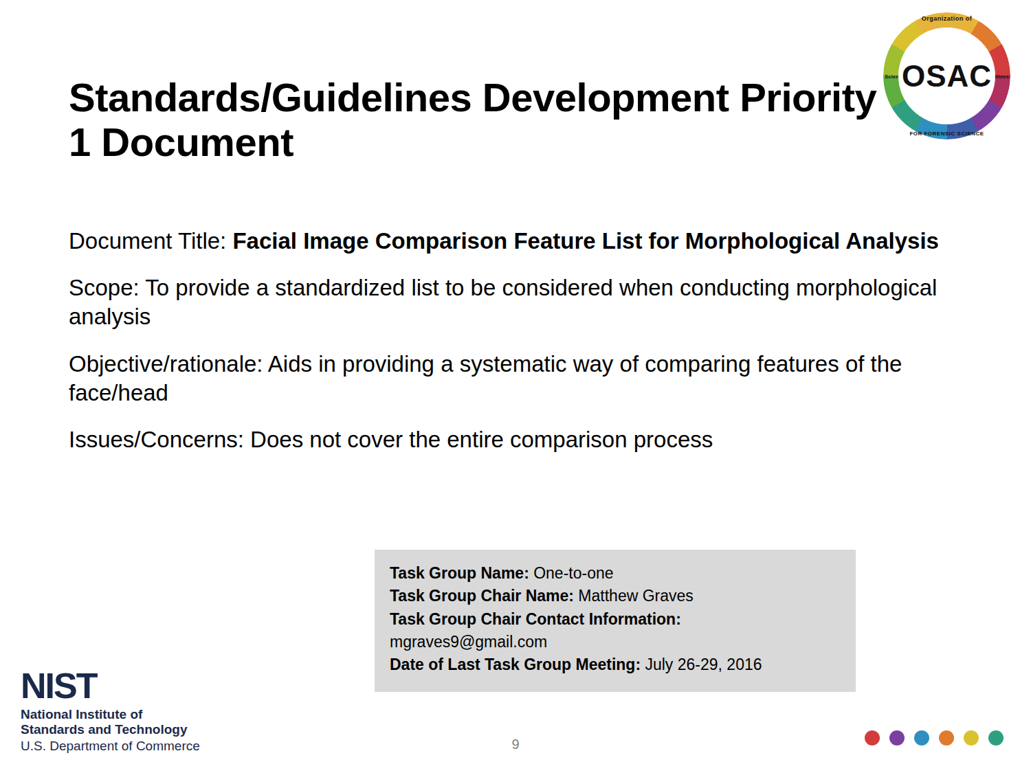Organization of
Scientific
Committees
FOR FORENSIC SCIENCE
OSAC
Standards/Guidelines Development Priority 1 Document
Document Title: Facial Image Comparison Feature List for Morphological Analysis
Scope: To provide a standardized list to be considered when conducting morphological analysis
Objective/rationale: Aids in providing a systematic way of comparing features of the face/head
Issues/Concerns: Does not cover the entire comparison process
Task Group Name: One-to-one
Task Group Chair Name: Matthew Graves
Task Group Chair Contact Information:
mgraves9@gmail.com
Date of Last Task Group Meeting: July 26-29, 2016
NIST
National Institute of
Standards and Technology
U.S. Department of Commerce
9